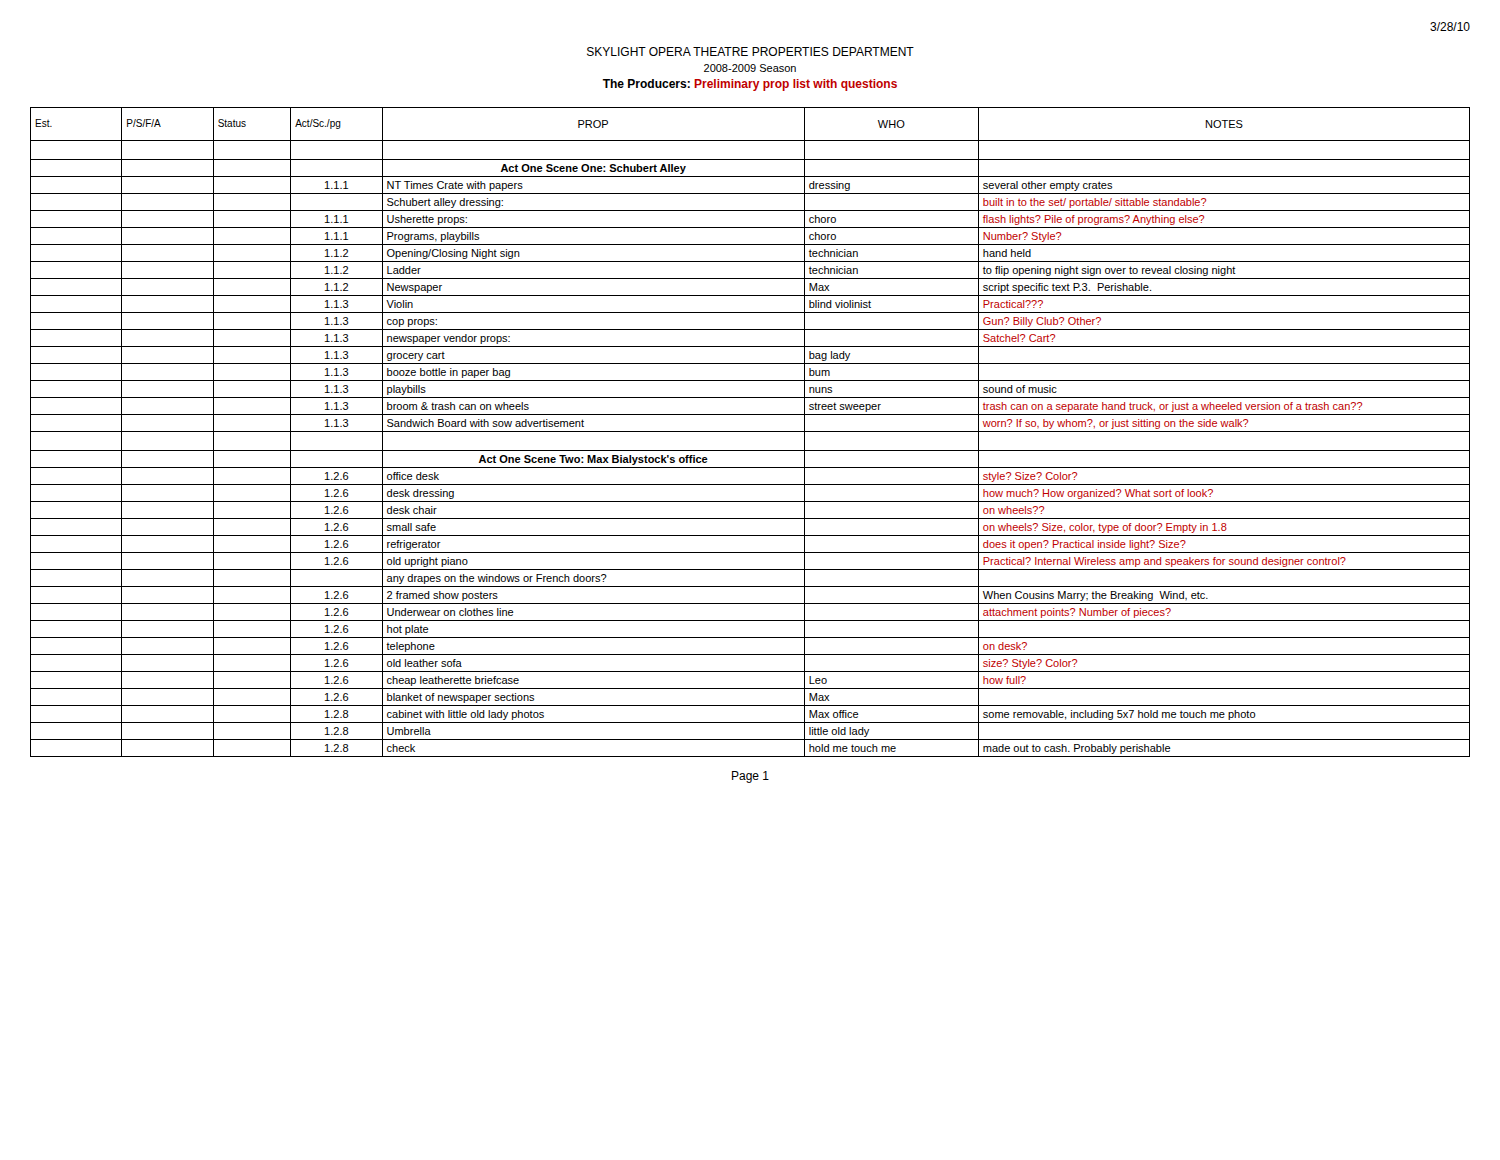3/28/10
SKYLIGHT OPERA THEATRE PROPERTIES DEPARTMENT
2008-2009 Season
The Producers: Preliminary prop list with questions
| Est. | P/S/F/A | Status | Act/Sc./pg | PROP | WHO | NOTES |
| --- | --- | --- | --- | --- | --- | --- |
| | | | | Act One Scene One: Schubert Alley | | |
| | | | 1.1.1 | NT Times Crate with papers | dressing | several other empty crates |
| | | | | Schubert alley dressing: | | built in to the set/ portable/ sittable standable? |
| | | | 1.1.1 | Usherette props: | choro | flash lights? Pile of programs? Anything else? |
| | | | 1.1.1 | Programs, playbills | choro | Number? Style? |
| | | | 1.1.2 | Opening/Closing Night sign | technician | hand held |
| | | | 1.1.2 | Ladder | technician | to flip opening night sign over to reveal closing night |
| | | | 1.1.2 | Newspaper | Max | script specific text P.3. Perishable. |
| | | | 1.1.3 | Violin | blind violinist | Practical??? |
| | | | 1.1.3 | cop props: | | Gun? Billy Club? Other? |
| | | | 1.1.3 | newspaper vendor props: | | Satchel? Cart? |
| | | | 1.1.3 | grocery cart | bag lady | |
| | | | 1.1.3 | booze bottle in paper bag | bum | |
| | | | 1.1.3 | playbills | nuns | sound of music |
| | | | 1.1.3 | broom & trash can on wheels | street sweeper | trash can on a separate hand truck, or just a wheeled version of a trash can?? |
| | | | 1.1.3 | Sandwich Board with sow advertisement | | worn? If so, by whom?, or just sitting on the side walk? |
| | | | | Act One Scene Two: Max Bialystock's office | | |
| | | | 1.2.6 | office desk | | style? Size? Color? |
| | | | 1.2.6 | desk dressing | | how much? How organized? What sort of look? |
| | | | 1.2.6 | desk chair | | on wheels?? |
| | | | 1.2.6 | small safe | | on wheels? Size, color, type of door? Empty in 1.8 |
| | | | 1.2.6 | refrigerator | | does it open? Practical inside light? Size? |
| | | | 1.2.6 | old upright piano | | Practical? Internal Wireless amp and speakers for sound designer control? |
| | | | | any drapes on the windows or French doors? | | |
| | | | 1.2.6 | 2 framed show posters | | When Cousins Marry; the Breaking Wind, etc. |
| | | | 1.2.6 | Underwear on clothes line | | attachment points? Number of pieces? |
| | | | 1.2.6 | hot plate | | |
| | | | 1.2.6 | telephone | | on desk? |
| | | | 1.2.6 | old leather sofa | | size? Style? Color? |
| | | | 1.2.6 | cheap leatherette briefcase | Leo | how full? |
| | | | 1.2.6 | blanket of newspaper sections | Max | |
| | | | 1.2.8 | cabinet with little old lady photos | Max office | some removable, including 5x7 hold me touch me photo |
| | | | 1.2.8 | Umbrella | little old lady | |
| | | | 1.2.8 | check | hold me touch me | made out to cash. Probably perishable |
Page 1